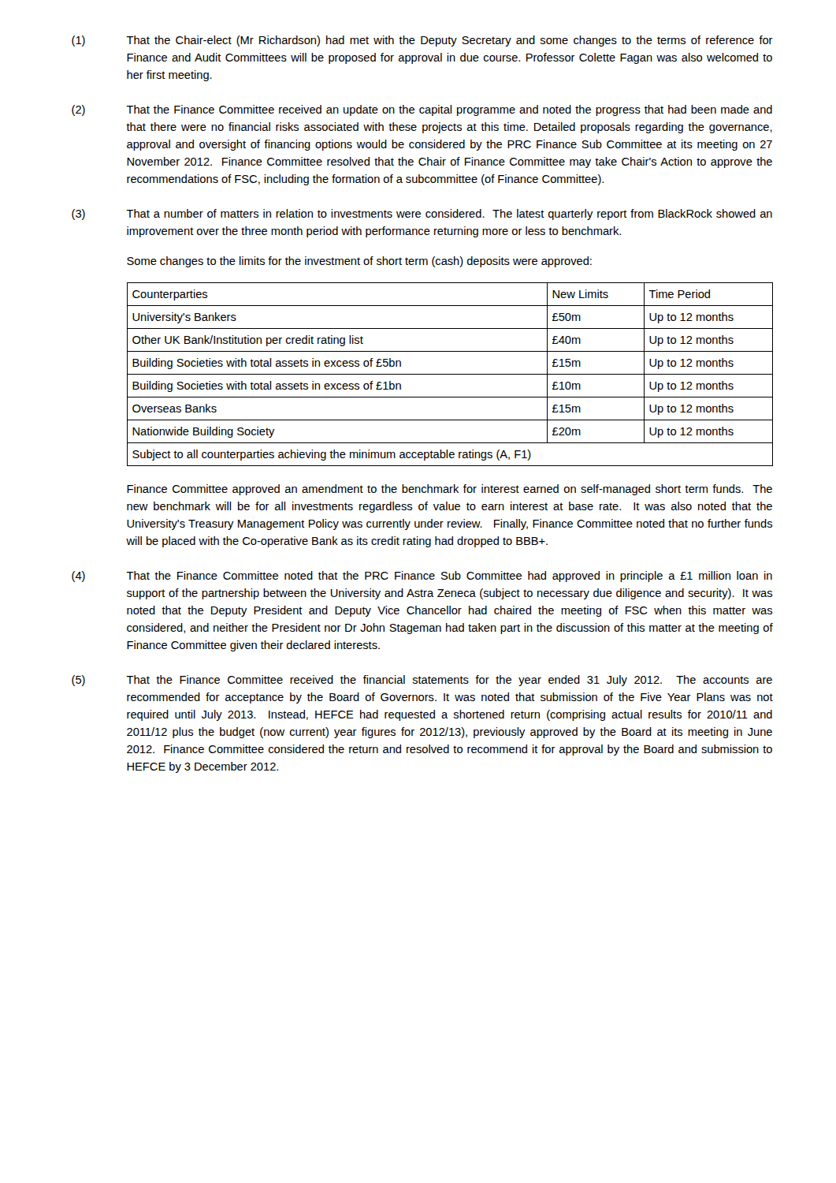(1)
That the Chair-elect (Mr Richardson) had met with the Deputy Secretary and some changes to the terms of reference for Finance and Audit Committees will be proposed for approval in due course. Professor Colette Fagan was also welcomed to her first meeting.
(2)
That the Finance Committee received an update on the capital programme and noted the progress that had been made and that there were no financial risks associated with these projects at this time. Detailed proposals regarding the governance, approval and oversight of financing options would be considered by the PRC Finance Sub Committee at its meeting on 27 November 2012. Finance Committee resolved that the Chair of Finance Committee may take Chair's Action to approve the recommendations of FSC, including the formation of a subcommittee (of Finance Committee).
(3)
That a number of matters in relation to investments were considered. The latest quarterly report from BlackRock showed an improvement over the three month period with performance returning more or less to benchmark.
Some changes to the limits for the investment of short term (cash) deposits were approved:
| Counterparties | New Limits | Time Period |
| University's Bankers | £50m | Up to 12 months |
| Other UK Bank/Institution per credit rating list | £40m | Up to 12 months |
| Building Societies with total assets in excess of £5bn | £15m | Up to 12 months |
| Building Societies with total assets in excess of £1bn | £10m | Up to 12 months |
| Overseas Banks | £15m | Up to 12 months |
| Nationwide Building Society | £20m | Up to 12 months |
| Subject to all counterparties achieving the minimum acceptable ratings (A, F1) |
Finance Committee approved an amendment to the benchmark for interest earned on self-managed short term funds. The new benchmark will be for all investments regardless of value to earn interest at base rate. It was also noted that the University's Treasury Management Policy was currently under review. Finally, Finance Committee noted that no further funds will be placed with the Co-operative Bank as its credit rating had dropped to BBB+.
(4)
That the Finance Committee noted that the PRC Finance Sub Committee had approved in principle a £1 million loan in support of the partnership between the University and Astra Zeneca (subject to necessary due diligence and security). It was noted that the Deputy President and Deputy Vice Chancellor had chaired the meeting of FSC when this matter was considered, and neither the President nor Dr John Stageman had taken part in the discussion of this matter at the meeting of Finance Committee given their declared interests.
(5)
That the Finance Committee received the financial statements for the year ended 31 July 2012. The accounts are recommended for acceptance by the Board of Governors. It was noted that submission of the Five Year Plans was not required until July 2013. Instead, HEFCE had requested a shortened return (comprising actual results for 2010/11 and 2011/12 plus the budget (now current) year figures for 2012/13), previously approved by the Board at its meeting in June 2012. Finance Committee considered the return and resolved to recommend it for approval by the Board and submission to HEFCE by 3 December 2012.